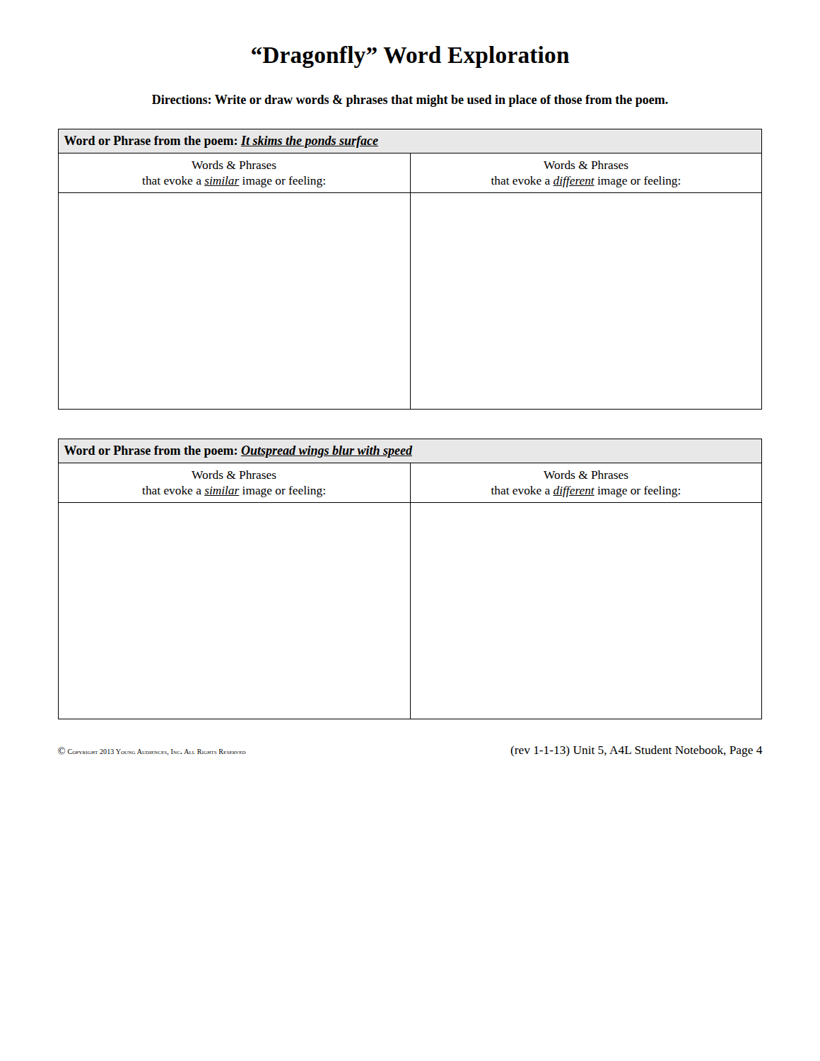“Dragonfly” Word Exploration
Directions: Write or draw words & phrases that might be used in place of those from the poem.
| Word or Phrase from the poem: It skims the ponds surface |
| Words & Phrases that evoke a similar image or feeling: | Words & Phrases that evoke a different image or feeling: |
| Word or Phrase from the poem: Outspread wings blur with speed |
| Words & Phrases that evoke a similar image or feeling: | Words & Phrases that evoke a different image or feeling: |
© Copyright 2013 Young Audiences, Inc. All Rights Reserved
(rev 1-1-13) Unit 5, A4L Student Notebook, Page 4